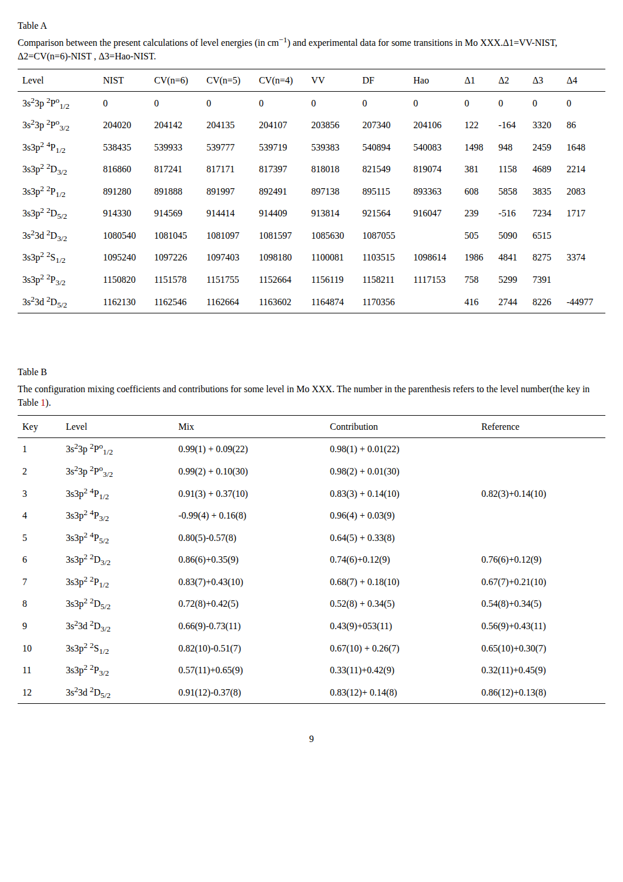Table A Comparison between the present calculations of level energies (in cm−1) and experimental data for some transitions in Mo XXX.Δ1=VV-NIST, Δ2=CV(n=6)-NIST , Δ3=Hao-NIST.
| Level | NIST | CV(n=6) | CV(n=5) | CV(n=4) | VV | DF | Hao | Δ1 | Δ2 | Δ3 | Δ4 |
| --- | --- | --- | --- | --- | --- | --- | --- | --- | --- | --- | --- |
| 3s 2 3p 2 P o 1/2 | 0 | 0 | 0 | 0 | 0 | 0 | 0 | 0 | 0 | 0 | 0 |
| 3s 2 3p 2 P o 3/2 | 204020 | 204142 | 204135 | 204107 | 203856 | 207340 | 204106 | 122 | -164 | 3320 | 86 |
| 3s3p 2 4 P 1/2 | 538435 | 539933 | 539777 | 539719 | 539383 | 540894 | 540083 | 1498 | 948 | 2459 | 1648 |
| 3s3p 2 2 D 3/2 | 816860 | 817241 | 817171 | 817397 | 818018 | 821549 | 819074 | 381 | 1158 | 4689 | 2214 |
| 3s3p 2 2 P 1/2 | 891280 | 891888 | 891997 | 892491 | 897138 | 895115 | 893363 | 608 | 5858 | 3835 | 2083 |
| 3s3p 2 2 D 5/2 | 914330 | 914569 | 914414 | 914409 | 913814 | 921564 | 916047 | 239 | -516 | 7234 | 1717 |
| 3s 2 3d 2 D 3/2 | 1080540 | 1081045 | 1081097 | 1081597 | 1085630 | 1087055 | | 505 | 5090 | 6515 | |
| 3s3p 2 2 S 1/2 | 1095240 | 1097226 | 1097403 | 1098180 | 1100081 | 1103515 | 1098614 | 1986 | 4841 | 8275 | 3374 |
| 3s3p 2 2 P 3/2 | 1150820 | 1151578 | 1151755 | 1152664 | 1156119 | 1158211 | 1117153 | 758 | 5299 | 7391 | |
| 3s 2 3d 2 D 5/2 | 1162130 | 1162546 | 1162664 | 1163602 | 1164874 | 1170356 | | 416 | 2744 | 8226 | -44977 |
Table B The configuration mixing coefficients and contributions for some level in Mo XXX. The number in the parenthesis refers to the level number(the key in Table 1).
| Key | Level | Mix | Contribution | Reference |
| --- | --- | --- | --- | --- |
| 1 | 3s 2 3p 2 P o 1/2 | 0.99(1) + 0.09(22) | 0.98(1) + 0.01(22) | |
| 2 | 3s 2 3p 2 P o 3/2 | 0.99(2) + 0.10(30) | 0.98(2) + 0.01(30) | |
| 3 | 3s3p 2 4 P 1/2 | 0.91(3) + 0.37(10) | 0.83(3) + 0.14(10) | 0.82(3)+0.14(10) |
| 4 | 3s3p 2 4 P 3/2 | -0.99(4) + 0.16(8) | 0.96(4) + 0.03(9) | |
| 5 | 3s3p 2 4 P 5/2 | 0.80(5)-0.57(8) | 0.64(5) + 0.33(8) | |
| 6 | 3s3p 2 2 D 3/2 | 0.86(6)+0.35(9) | 0.74(6)+0.12(9) | 0.76(6)+0.12(9) |
| 7 | 3s3p 2 2 P 1/2 | 0.83(7)+0.43(10) | 0.68(7) + 0.18(10) | 0.67(7)+0.21(10) |
| 8 | 3s3p 2 2 D 5/2 | 0.72(8)+0.42(5) | 0.52(8) + 0.34(5) | 0.54(8)+0.34(5) |
| 9 | 3s 2 3d 2 D 3/2 | 0.66(9)-0.73(11) | 0.43(9)+053(11) | 0.56(9)+0.43(11) |
| 10 | 3s3p 2 2 S 1/2 | 0.82(10)-0.51(7) | 0.67(10) + 0.26(7) | 0.65(10)+0.30(7) |
| 11 | 3s3p 2 2 P 3/2 | 0.57(11)+0.65(9) | 0.33(11)+0.42(9) | 0.32(11)+0.45(9) |
| 12 | 3s 2 3d 2 D 5/2 | 0.91(12)-0.37(8) | 0.83(12)+ 0.14(8) | 0.86(12)+0.13(8) |
9